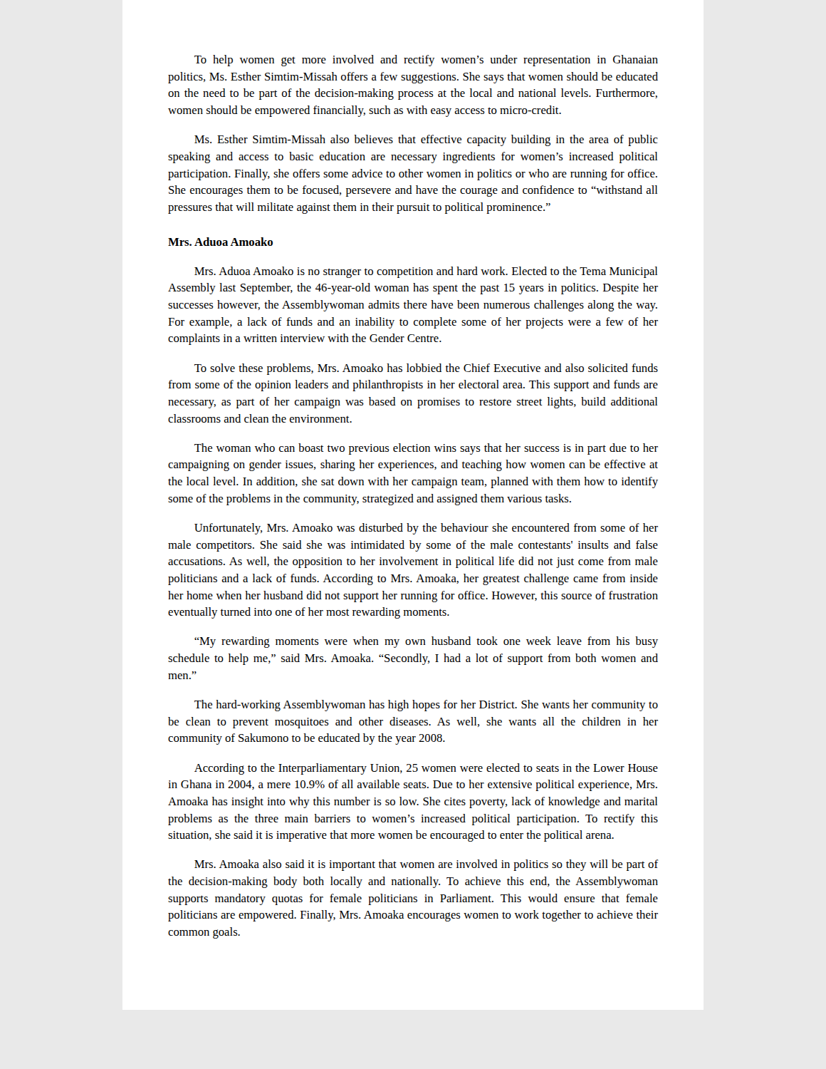To help women get more involved and rectify women’s under representation in Ghanaian politics, Ms. Esther Simtim-Missah offers a few suggestions. She says that women should be educated on the need to be part of the decision-making process at the local and national levels. Furthermore, women should be empowered financially, such as with easy access to micro-credit.
Ms. Esther Simtim-Missah also believes that effective capacity building in the area of public speaking and access to basic education are necessary ingredients for women’s increased political participation. Finally, she offers some advice to other women in politics or who are running for office. She encourages them to be focused, persevere and have the courage and confidence to “withstand all pressures that will militate against them in their pursuit to political prominence.”
Mrs. Aduoa Amoako
Mrs. Aduoa Amoako is no stranger to competition and hard work. Elected to the Tema Municipal Assembly last September, the 46-year-old woman has spent the past 15 years in politics. Despite her successes however, the Assemblywoman admits there have been numerous challenges along the way. For example, a lack of funds and an inability to complete some of her projects were a few of her complaints in a written interview with the Gender Centre.
To solve these problems, Mrs. Amoako has lobbied the Chief Executive and also solicited funds from some of the opinion leaders and philanthropists in her electoral area. This support and funds are necessary, as part of her campaign was based on promises to restore street lights, build additional classrooms and clean the environment.
The woman who can boast two previous election wins says that her success is in part due to her campaigning on gender issues, sharing her experiences, and teaching how women can be effective at the local level. In addition, she sat down with her campaign team, planned with them how to identify some of the problems in the community, strategized and assigned them various tasks.
Unfortunately, Mrs. Amoako was disturbed by the behaviour she encountered from some of her male competitors. She said she was intimidated by some of the male contestants' insults and false accusations. As well, the opposition to her involvement in political life did not just come from male politicians and a lack of funds. According to Mrs. Amoaka, her greatest challenge came from inside her home when her husband did not support her running for office. However, this source of frustration eventually turned into one of her most rewarding moments.
“My rewarding moments were when my own husband took one week leave from his busy schedule to help me,” said Mrs. Amoaka. “Secondly, I had a lot of support from both women and men.”
The hard-working Assemblywoman has high hopes for her District. She wants her community to be clean to prevent mosquitoes and other diseases. As well, she wants all the children in her community of Sakumono to be educated by the year 2008.
According to the Interparliamentary Union, 25 women were elected to seats in the Lower House in Ghana in 2004, a mere 10.9% of all available seats. Due to her extensive political experience, Mrs. Amoaka has insight into why this number is so low. She cites poverty, lack of knowledge and marital problems as the three main barriers to women’s increased political participation. To rectify this situation, she said it is imperative that more women be encouraged to enter the political arena.
Mrs. Amoaka also said it is important that women are involved in politics so they will be part of the decision-making body both locally and nationally. To achieve this end, the Assemblywoman supports mandatory quotas for female politicians in Parliament. This would ensure that female politicians are empowered. Finally, Mrs. Amoaka encourages women to work together to achieve their common goals.